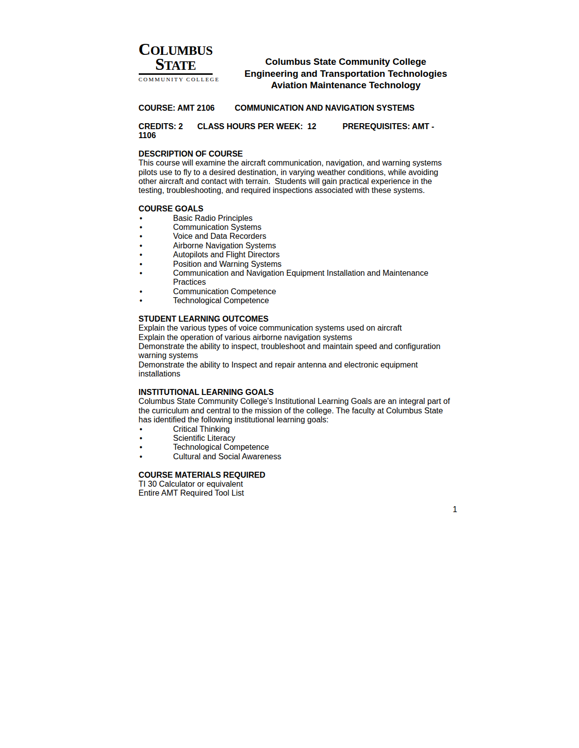COLUMBUS STATE
COMMUNITY COLLEGE
Columbus State Community College
Engineering and Transportation Technologies
Aviation Maintenance Technology
COURSE: AMT 2106 COMMUNICATION AND NAVIGATION SYSTEMS
CREDITS: 2 CLASS HOURS PER WEEK: 12 PREREQUISITES: AMT - 1106
DESCRIPTION OF COURSE
This course will examine the aircraft communication, navigation, and warning systems pilots use to fly to a desired destination, in varying weather conditions, while avoiding other aircraft and contact with terrain. Students will gain practical experience in the testing, troubleshooting, and required inspections associated with these systems.
COURSE GOALS
Basic Radio Principles
Communication Systems
Voice and Data Recorders
Airborne Navigation Systems
Autopilots and Flight Directors
Position and Warning Systems
Communication and Navigation Equipment Installation and Maintenance Practices
Communication Competence
Technological Competence
STUDENT LEARNING OUTCOMES
Explain the various types of voice communication systems used on aircraft
Explain the operation of various airborne navigation systems
Demonstrate the ability to inspect, troubleshoot and maintain speed and configuration warning systems
Demonstrate the ability to Inspect and repair antenna and electronic equipment installations
INSTITUTIONAL LEARNING GOALS
Columbus State Community College's Institutional Learning Goals are an integral part of the curriculum and central to the mission of the college. The faculty at Columbus State has identified the following institutional learning goals:
Critical Thinking
Scientific Literacy
Technological Competence
Cultural and Social Awareness
COURSE MATERIALS REQUIRED
TI 30 Calculator or equivalent
Entire AMT Required Tool List
1